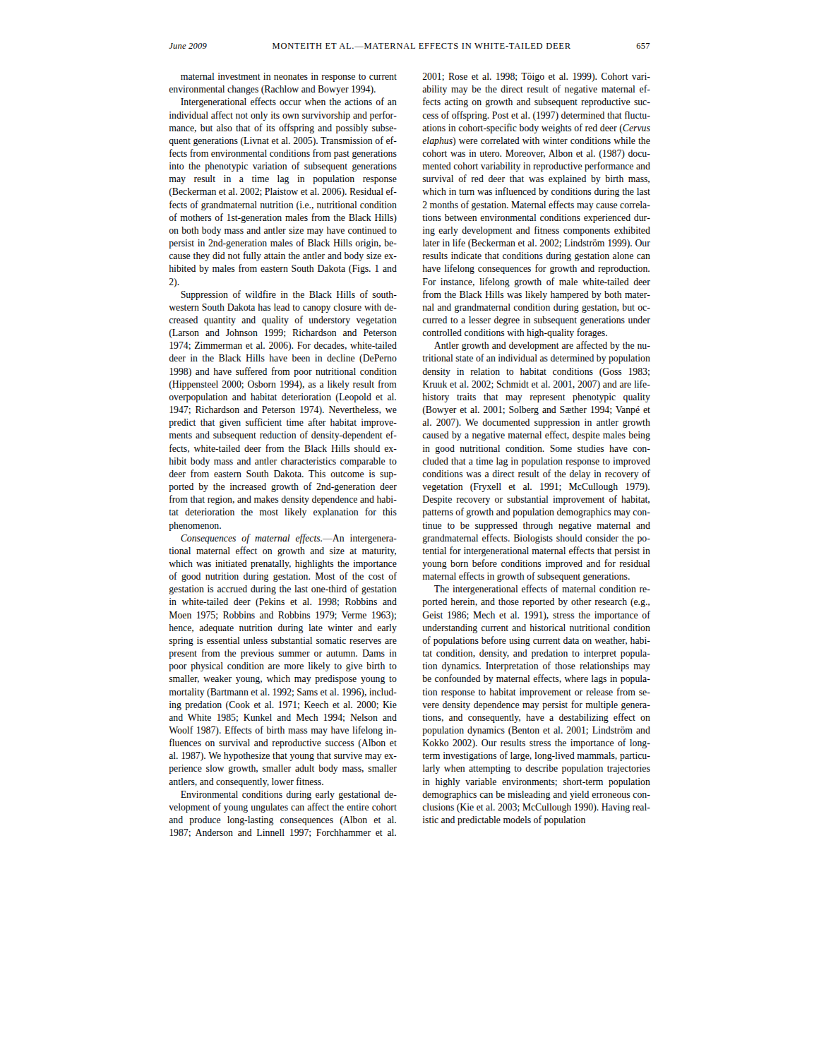June 2009 Monteith et al.—Maternal effects in white-tailed deer 657
maternal investment in neonates in response to current environmental changes (Rachlow and Bowyer 1994).
Intergenerational effects occur when the actions of an individual affect not only its own survivorship and performance, but also that of its offspring and possibly subsequent generations (Livnat et al. 2005). Transmission of effects from environmental conditions from past generations into the phenotypic variation of subsequent generations may result in a time lag in population response (Beckerman et al. 2002; Plaistow et al. 2006). Residual effects of grandmaternal nutrition (i.e., nutritional condition of mothers of 1st-generation males from the Black Hills) on both body mass and antler size may have continued to persist in 2nd-generation males of Black Hills origin, because they did not fully attain the antler and body size exhibited by males from eastern South Dakota (Figs. 1 and 2).
Suppression of wildfire in the Black Hills of southwestern South Dakota has lead to canopy closure with decreased quantity and quality of understory vegetation (Larson and Johnson 1999; Richardson and Peterson 1974; Zimmerman et al. 2006). For decades, white-tailed deer in the Black Hills have been in decline (DePerno 1998) and have suffered from poor nutritional condition (Hippensteel 2000; Osborn 1994), as a likely result from overpopulation and habitat deterioration (Leopold et al. 1947; Richardson and Peterson 1974). Nevertheless, we predict that given sufficient time after habitat improvements and subsequent reduction of density-dependent effects, white-tailed deer from the Black Hills should exhibit body mass and antler characteristics comparable to deer from eastern South Dakota. This outcome is supported by the increased growth of 2nd-generation deer from that region, and makes density dependence and habitat deterioration the most likely explanation for this phenomenon.
Consequences of maternal effects.—An intergenerational maternal effect on growth and size at maturity, which was initiated prenatally, highlights the importance of good nutrition during gestation. Most of the cost of gestation is accrued during the last one-third of gestation in white-tailed deer (Pekins et al. 1998; Robbins and Moen 1975; Robbins and Robbins 1979; Verme 1963); hence, adequate nutrition during late winter and early spring is essential unless substantial somatic reserves are present from the previous summer or autumn. Dams in poor physical condition are more likely to give birth to smaller, weaker young, which may predispose young to mortality (Bartmann et al. 1992; Sams et al. 1996), including predation (Cook et al. 1971; Keech et al. 2000; Kie and White 1985; Kunkel and Mech 1994; Nelson and Woolf 1987). Effects of birth mass may have lifelong influences on survival and reproductive success (Albon et al. 1987). We hypothesize that young that survive may experience slow growth, smaller adult body mass, smaller antlers, and consequently, lower fitness.
Environmental conditions during early gestational development of young ungulates can affect the entire cohort and produce long-lasting consequences (Albon et al. 1987; Anderson and Linnell 1997; Forchhammer et al. 2001; Rose et al. 1998; Töigo et al. 1999). Cohort variability may be the direct result of negative maternal effects acting on growth and subsequent reproductive success of offspring. Post et al. (1997) determined that fluctuations in cohort-specific body weights of red deer (Cervus elaphus) were correlated with winter conditions while the cohort was in utero. Moreover, Albon et al. (1987) documented cohort variability in reproductive performance and survival of red deer that was explained by birth mass, which in turn was influenced by conditions during the last 2 months of gestation. Maternal effects may cause correlations between environmental conditions experienced during early development and fitness components exhibited later in life (Beckerman et al. 2002; Lindström 1999). Our results indicate that conditions during gestation alone can have lifelong consequences for growth and reproduction. For instance, lifelong growth of male white-tailed deer from the Black Hills was likely hampered by both maternal and grandmaternal condition during gestation, but occurred to a lesser degree in subsequent generations under controlled conditions with high-quality forages.
Antler growth and development are affected by the nutritional state of an individual as determined by population density in relation to habitat conditions (Goss 1983; Kruuk et al. 2002; Schmidt et al. 2001, 2007) and are life-history traits that may represent phenotypic quality (Bowyer et al. 2001; Solberg and Sæther 1994; Vanpé et al. 2007). We documented suppression in antler growth caused by a negative maternal effect, despite males being in good nutritional condition. Some studies have concluded that a time lag in population response to improved conditions was a direct result of the delay in recovery of vegetation (Fryxell et al. 1991; McCullough 1979). Despite recovery or substantial improvement of habitat, patterns of growth and population demographics may continue to be suppressed through negative maternal and grandmaternal effects. Biologists should consider the potential for intergenerational maternal effects that persist in young born before conditions improved and for residual maternal effects in growth of subsequent generations.
The intergenerational effects of maternal condition reported herein, and those reported by other research (e.g., Geist 1986; Mech et al. 1991), stress the importance of understanding current and historical nutritional condition of populations before using current data on weather, habitat condition, density, and predation to interpret population dynamics. Interpretation of those relationships may be confounded by maternal effects, where lags in population response to habitat improvement or release from severe density dependence may persist for multiple generations, and consequently, have a destabilizing effect on population dynamics (Benton et al. 2001; Lindström and Kokko 2002). Our results stress the importance of long-term investigations of large, long-lived mammals, particularly when attempting to describe population trajectories in highly variable environments; short-term population demographics can be misleading and yield erroneous conclusions (Kie et al. 2003; McCullough 1990). Having realistic and predictable models of population